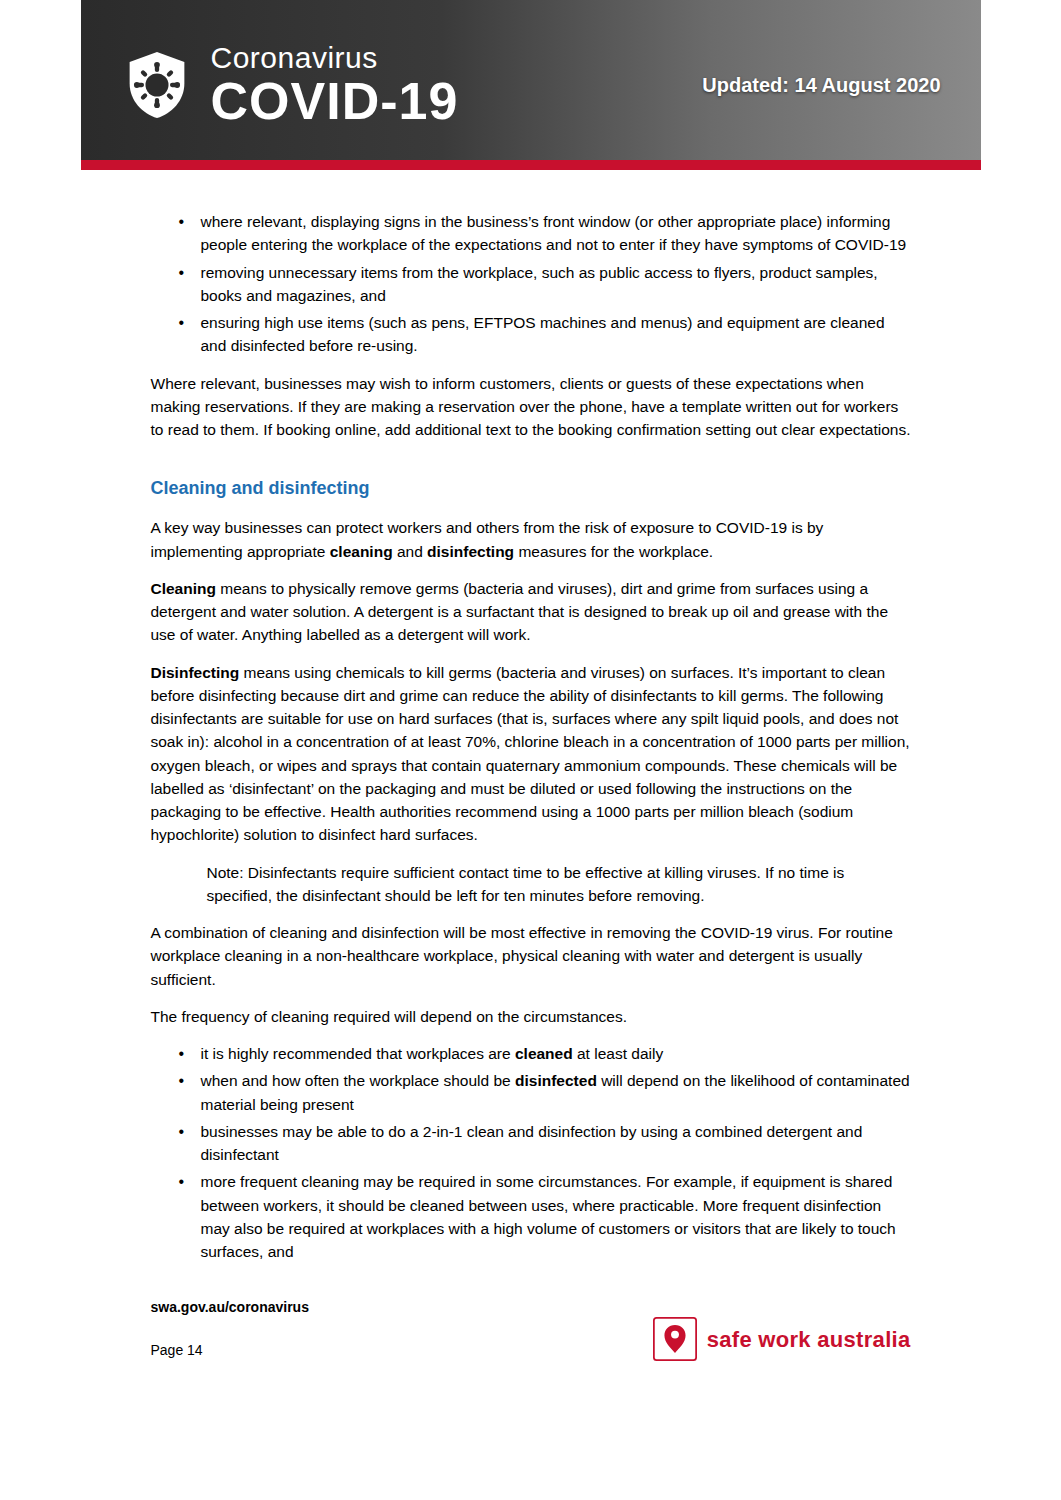Coronavirus COVID-19
Updated: 14 August 2020
where relevant, displaying signs in the business’s front window (or other appropriate place) informing people entering the workplace of the expectations and not to enter if they have symptoms of COVID-19
removing unnecessary items from the workplace, such as public access to flyers, product samples, books and magazines, and
ensuring high use items (such as pens, EFTPOS machines and menus) and equipment are cleaned and disinfected before re-using.
Where relevant, businesses may wish to inform customers, clients or guests of these expectations when making reservations. If they are making a reservation over the phone, have a template written out for workers to read to them. If booking online, add additional text to the booking confirmation setting out clear expectations.
Cleaning and disinfecting
A key way businesses can protect workers and others from the risk of exposure to COVID-19 is by implementing appropriate cleaning and disinfecting measures for the workplace.
Cleaning means to physically remove germs (bacteria and viruses), dirt and grime from surfaces using a detergent and water solution. A detergent is a surfactant that is designed to break up oil and grease with the use of water. Anything labelled as a detergent will work.
Disinfecting means using chemicals to kill germs (bacteria and viruses) on surfaces. It’s important to clean before disinfecting because dirt and grime can reduce the ability of disinfectants to kill germs. The following disinfectants are suitable for use on hard surfaces (that is, surfaces where any spilt liquid pools, and does not soak in): alcohol in a concentration of at least 70%, chlorine bleach in a concentration of 1000 parts per million, oxygen bleach, or wipes and sprays that contain quaternary ammonium compounds. These chemicals will be labelled as ‘disinfectant’ on the packaging and must be diluted or used following the instructions on the packaging to be effective. Health authorities recommend using a 1000 parts per million bleach (sodium hypochlorite) solution to disinfect hard surfaces.
Note: Disinfectants require sufficient contact time to be effective at killing viruses. If no time is specified, the disinfectant should be left for ten minutes before removing.
A combination of cleaning and disinfection will be most effective in removing the COVID-19 virus. For routine workplace cleaning in a non-healthcare workplace, physical cleaning with water and detergent is usually sufficient.
The frequency of cleaning required will depend on the circumstances.
it is highly recommended that workplaces are cleaned at least daily
when and how often the workplace should be disinfected will depend on the likelihood of contaminated material being present
businesses may be able to do a 2-in-1 clean and disinfection by using a combined detergent and disinfectant
more frequent cleaning may be required in some circumstances. For example, if equipment is shared between workers, it should be cleaned between uses, where practicable. More frequent disinfection may also be required at workplaces with a high volume of customers or visitors that are likely to touch surfaces, and
swa.gov.au/coronavirus
Page 14
safe work australia